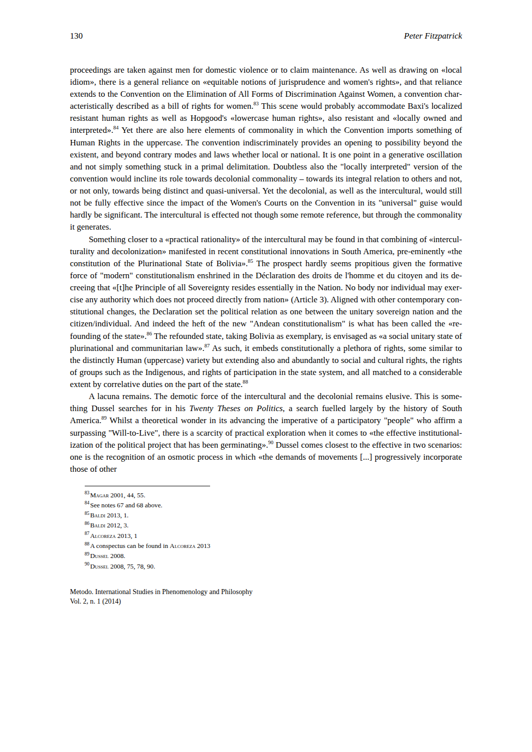130 Peter Fitzpatrick
proceedings are taken against men for domestic violence or to claim maintenance. As well as drawing on «local idiom», there is a general reliance on «equitable notions of jurisprudence and women's rights», and that reliance extends to the Convention on the Elimination of All Forms of Discrimination Against Women, a convention characteristically described as a bill of rights for women.83 This scene would probably accommodate Baxi's localized resistant human rights as well as Hopgood's «lowercase human rights», also resistant and «locally owned and interpreted».84 Yet there are also here elements of commonality in which the Convention imports something of Human Rights in the uppercase. The convention indiscriminately provides an opening to possibility beyond the existent, and beyond contrary modes and laws whether local or national. It is one point in a generative oscillation and not simply something stuck in a primal delimitation. Doubtless also the "locally interpreted" version of the convention would incline its role towards decolonial commonality – towards its integral relation to others and not, or not only, towards being distinct and quasi-universal. Yet the decolonial, as well as the intercultural, would still not be fully effective since the impact of the Women's Courts on the Convention in its "universal" guise would hardly be significant. The intercultural is effected not though some remote reference, but through the commonality it generates.
Something closer to a «practical rationality» of the intercultural may be found in that combining of «interculturality and decolonization» manifested in recent constitutional innovations in South America, pre-eminently «the constitution of the Plurinational State of Bolivia».85 The prospect hardly seems propitious given the formative force of "modern" constitutionalism enshrined in the Déclaration des droits de l'homme et du citoyen and its decreeing that «[t]he Principle of all Sovereignty resides essentially in the Nation. No body nor individual may exercise any authority which does not proceed directly from nation» (Article 3). Aligned with other contemporary constitutional changes, the Declaration set the political relation as one between the unitary sovereign nation and the citizen/individual. And indeed the heft of the new "Andean constitutionalism" is what has been called the «re-founding of the state».86 The refounded state, taking Bolivia as exemplary, is envisaged as «a social unitary state of plurinational and communitarian law».87 As such, it embeds constitutionally a plethora of rights, some similar to the distinctly Human (uppercase) variety but extending also and abundantly to social and cultural rights, the rights of groups such as the Indigenous, and rights of participation in the state system, and all matched to a considerable extent by correlative duties on the part of the state.88
A lacuna remains. The demotic force of the intercultural and the decolonial remains elusive. This is something Dussel searches for in his Twenty Theses on Politics, a search fuelled largely by the history of South America.89 Whilst a theoretical wonder in its advancing the imperative of a participatory "people" who affirm a surpassing "Will-to-Live", there is a scarcity of practical exploration when it comes to «the effective institutionalization of the political project that has been germinating».90 Dussel comes closest to the effective in two scenarios: one is the recognition of an osmotic process in which «the demands of movements [...] progressively incorporate those of other
83 Magar 2001, 44, 55.
84 See notes 67 and 68 above.
85 Baldi 2013, 1.
86 Baldi 2012, 3.
87 Alcoreza 2013, 1
88 A conspectus can be found in Alcoreza 2013
89 Dussel 2008.
90 Dussel 2008, 75, 78, 90.
Metodo. International Studies in Phenomenology and Philosophy
Vol. 2, n. 1 (2014)